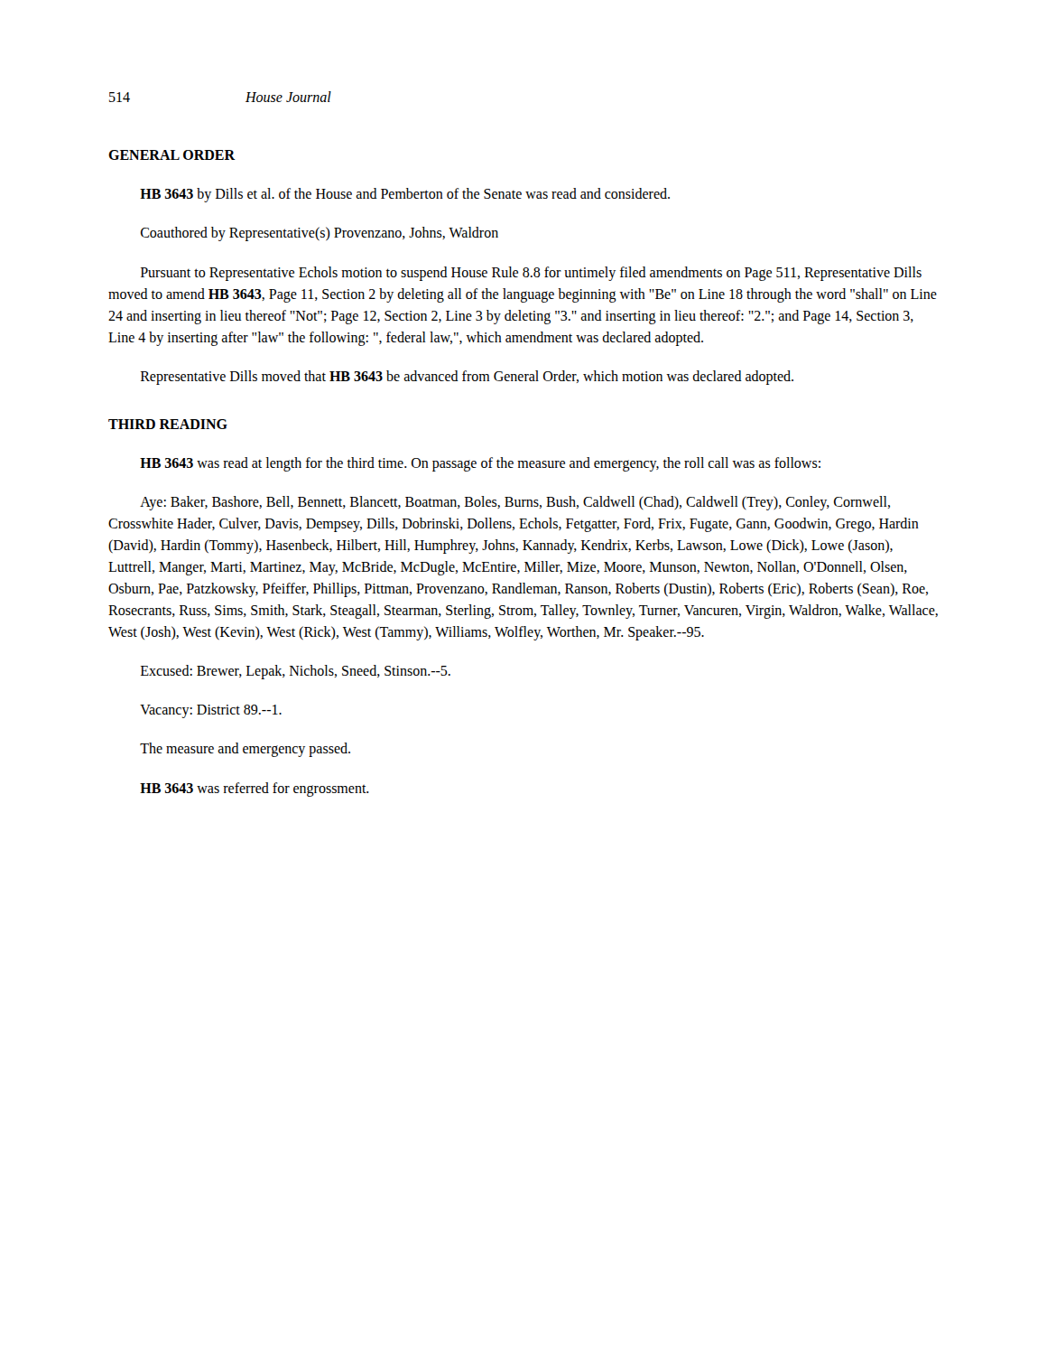514 House Journal
General Order
HB 3643 by Dills et al. of the House and Pemberton of the Senate was read and considered.
Coauthored by Representative(s) Provenzano, Johns, Waldron
Pursuant to Representative Echols motion to suspend House Rule 8.8 for untimely filed amendments on Page 511, Representative Dills moved to amend HB 3643, Page 11, Section 2 by deleting all of the language beginning with "Be" on Line 18 through the word "shall" on Line 24 and inserting in lieu thereof "Not"; Page 12, Section 2, Line 3 by deleting "3." and inserting in lieu thereof: "2."; and Page 14, Section 3, Line 4 by inserting after "law" the following: ", federal law,", which amendment was declared adopted.
Representative Dills moved that HB 3643 be advanced from General Order, which motion was declared adopted.
Third Reading
HB 3643 was read at length for the third time. On passage of the measure and emergency, the roll call was as follows:
Aye: Baker, Bashore, Bell, Bennett, Blancett, Boatman, Boles, Burns, Bush, Caldwell (Chad), Caldwell (Trey), Conley, Cornwell, Crosswhite Hader, Culver, Davis, Dempsey, Dills, Dobrinski, Dollens, Echols, Fetgatter, Ford, Frix, Fugate, Gann, Goodwin, Grego, Hardin (David), Hardin (Tommy), Hasenbeck, Hilbert, Hill, Humphrey, Johns, Kannady, Kendrix, Kerbs, Lawson, Lowe (Dick), Lowe (Jason), Luttrell, Manger, Marti, Martinez, May, McBride, McDugle, McEntire, Miller, Mize, Moore, Munson, Newton, Nollan, O'Donnell, Olsen, Osburn, Pae, Patzkowsky, Pfeiffer, Phillips, Pittman, Provenzano, Randleman, Ranson, Roberts (Dustin), Roberts (Eric), Roberts (Sean), Roe, Rosecrants, Russ, Sims, Smith, Stark, Steagall, Stearman, Sterling, Strom, Talley, Townley, Turner, Vancuren, Virgin, Waldron, Walke, Wallace, West (Josh), West (Kevin), West (Rick), West (Tammy), Williams, Wolfley, Worthen, Mr. Speaker.--95.
Excused: Brewer, Lepak, Nichols, Sneed, Stinson.--5.
Vacancy: District 89.--1.
The measure and emergency passed.
HB 3643 was referred for engrossment.